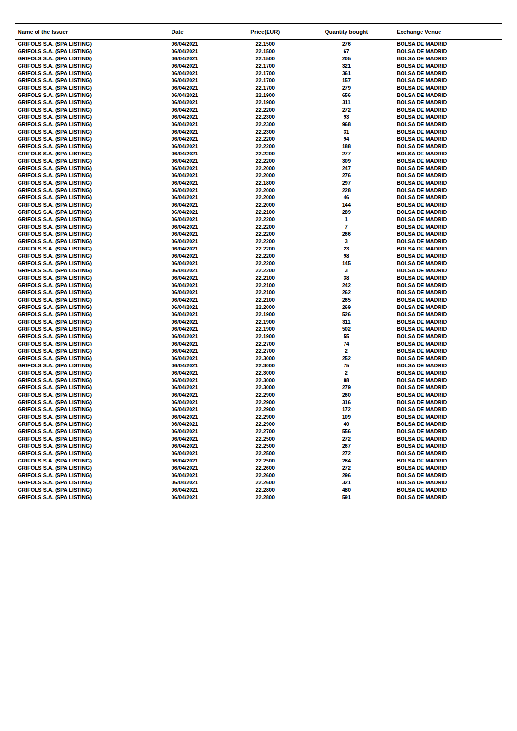| Name of the Issuer | Date | Price(EUR) | Quantity bought | Exchange Venue |
| --- | --- | --- | --- | --- |
| GRIFOLS S.A. (SPA LISTING) | 06/04/2021 | 22.1500 | 276 | BOLSA DE MADRID |
| GRIFOLS S.A. (SPA LISTING) | 06/04/2021 | 22.1500 | 67 | BOLSA DE MADRID |
| GRIFOLS S.A. (SPA LISTING) | 06/04/2021 | 22.1500 | 205 | BOLSA DE MADRID |
| GRIFOLS S.A. (SPA LISTING) | 06/04/2021 | 22.1700 | 321 | BOLSA DE MADRID |
| GRIFOLS S.A. (SPA LISTING) | 06/04/2021 | 22.1700 | 361 | BOLSA DE MADRID |
| GRIFOLS S.A. (SPA LISTING) | 06/04/2021 | 22.1700 | 157 | BOLSA DE MADRID |
| GRIFOLS S.A. (SPA LISTING) | 06/04/2021 | 22.1700 | 279 | BOLSA DE MADRID |
| GRIFOLS S.A. (SPA LISTING) | 06/04/2021 | 22.1900 | 656 | BOLSA DE MADRID |
| GRIFOLS S.A. (SPA LISTING) | 06/04/2021 | 22.1900 | 311 | BOLSA DE MADRID |
| GRIFOLS S.A. (SPA LISTING) | 06/04/2021 | 22.2200 | 272 | BOLSA DE MADRID |
| GRIFOLS S.A. (SPA LISTING) | 06/04/2021 | 22.2300 | 93 | BOLSA DE MADRID |
| GRIFOLS S.A. (SPA LISTING) | 06/04/2021 | 22.2300 | 968 | BOLSA DE MADRID |
| GRIFOLS S.A. (SPA LISTING) | 06/04/2021 | 22.2300 | 31 | BOLSA DE MADRID |
| GRIFOLS S.A. (SPA LISTING) | 06/04/2021 | 22.2200 | 94 | BOLSA DE MADRID |
| GRIFOLS S.A. (SPA LISTING) | 06/04/2021 | 22.2200 | 188 | BOLSA DE MADRID |
| GRIFOLS S.A. (SPA LISTING) | 06/04/2021 | 22.2200 | 277 | BOLSA DE MADRID |
| GRIFOLS S.A. (SPA LISTING) | 06/04/2021 | 22.2200 | 309 | BOLSA DE MADRID |
| GRIFOLS S.A. (SPA LISTING) | 06/04/2021 | 22.2000 | 247 | BOLSA DE MADRID |
| GRIFOLS S.A. (SPA LISTING) | 06/04/2021 | 22.2000 | 276 | BOLSA DE MADRID |
| GRIFOLS S.A. (SPA LISTING) | 06/04/2021 | 22.1800 | 297 | BOLSA DE MADRID |
| GRIFOLS S.A. (SPA LISTING) | 06/04/2021 | 22.2000 | 228 | BOLSA DE MADRID |
| GRIFOLS S.A. (SPA LISTING) | 06/04/2021 | 22.2000 | 46 | BOLSA DE MADRID |
| GRIFOLS S.A. (SPA LISTING) | 06/04/2021 | 22.2000 | 144 | BOLSA DE MADRID |
| GRIFOLS S.A. (SPA LISTING) | 06/04/2021 | 22.2100 | 289 | BOLSA DE MADRID |
| GRIFOLS S.A. (SPA LISTING) | 06/04/2021 | 22.2200 | 1 | BOLSA DE MADRID |
| GRIFOLS S.A. (SPA LISTING) | 06/04/2021 | 22.2200 | 7 | BOLSA DE MADRID |
| GRIFOLS S.A. (SPA LISTING) | 06/04/2021 | 22.2200 | 266 | BOLSA DE MADRID |
| GRIFOLS S.A. (SPA LISTING) | 06/04/2021 | 22.2200 | 3 | BOLSA DE MADRID |
| GRIFOLS S.A. (SPA LISTING) | 06/04/2021 | 22.2200 | 23 | BOLSA DE MADRID |
| GRIFOLS S.A. (SPA LISTING) | 06/04/2021 | 22.2200 | 98 | BOLSA DE MADRID |
| GRIFOLS S.A. (SPA LISTING) | 06/04/2021 | 22.2200 | 145 | BOLSA DE MADRID |
| GRIFOLS S.A. (SPA LISTING) | 06/04/2021 | 22.2200 | 3 | BOLSA DE MADRID |
| GRIFOLS S.A. (SPA LISTING) | 06/04/2021 | 22.2100 | 38 | BOLSA DE MADRID |
| GRIFOLS S.A. (SPA LISTING) | 06/04/2021 | 22.2100 | 242 | BOLSA DE MADRID |
| GRIFOLS S.A. (SPA LISTING) | 06/04/2021 | 22.2100 | 262 | BOLSA DE MADRID |
| GRIFOLS S.A. (SPA LISTING) | 06/04/2021 | 22.2100 | 265 | BOLSA DE MADRID |
| GRIFOLS S.A. (SPA LISTING) | 06/04/2021 | 22.2000 | 269 | BOLSA DE MADRID |
| GRIFOLS S.A. (SPA LISTING) | 06/04/2021 | 22.1900 | 526 | BOLSA DE MADRID |
| GRIFOLS S.A. (SPA LISTING) | 06/04/2021 | 22.1900 | 311 | BOLSA DE MADRID |
| GRIFOLS S.A. (SPA LISTING) | 06/04/2021 | 22.1900 | 502 | BOLSA DE MADRID |
| GRIFOLS S.A. (SPA LISTING) | 06/04/2021 | 22.1900 | 55 | BOLSA DE MADRID |
| GRIFOLS S.A. (SPA LISTING) | 06/04/2021 | 22.2700 | 74 | BOLSA DE MADRID |
| GRIFOLS S.A. (SPA LISTING) | 06/04/2021 | 22.2700 | 2 | BOLSA DE MADRID |
| GRIFOLS S.A. (SPA LISTING) | 06/04/2021 | 22.3000 | 252 | BOLSA DE MADRID |
| GRIFOLS S.A. (SPA LISTING) | 06/04/2021 | 22.3000 | 75 | BOLSA DE MADRID |
| GRIFOLS S.A. (SPA LISTING) | 06/04/2021 | 22.3000 | 2 | BOLSA DE MADRID |
| GRIFOLS S.A. (SPA LISTING) | 06/04/2021 | 22.3000 | 88 | BOLSA DE MADRID |
| GRIFOLS S.A. (SPA LISTING) | 06/04/2021 | 22.3000 | 279 | BOLSA DE MADRID |
| GRIFOLS S.A. (SPA LISTING) | 06/04/2021 | 22.2900 | 260 | BOLSA DE MADRID |
| GRIFOLS S.A. (SPA LISTING) | 06/04/2021 | 22.2900 | 316 | BOLSA DE MADRID |
| GRIFOLS S.A. (SPA LISTING) | 06/04/2021 | 22.2900 | 172 | BOLSA DE MADRID |
| GRIFOLS S.A. (SPA LISTING) | 06/04/2021 | 22.2900 | 109 | BOLSA DE MADRID |
| GRIFOLS S.A. (SPA LISTING) | 06/04/2021 | 22.2900 | 40 | BOLSA DE MADRID |
| GRIFOLS S.A. (SPA LISTING) | 06/04/2021 | 22.2700 | 556 | BOLSA DE MADRID |
| GRIFOLS S.A. (SPA LISTING) | 06/04/2021 | 22.2500 | 272 | BOLSA DE MADRID |
| GRIFOLS S.A. (SPA LISTING) | 06/04/2021 | 22.2500 | 267 | BOLSA DE MADRID |
| GRIFOLS S.A. (SPA LISTING) | 06/04/2021 | 22.2500 | 272 | BOLSA DE MADRID |
| GRIFOLS S.A. (SPA LISTING) | 06/04/2021 | 22.2500 | 284 | BOLSA DE MADRID |
| GRIFOLS S.A. (SPA LISTING) | 06/04/2021 | 22.2600 | 272 | BOLSA DE MADRID |
| GRIFOLS S.A. (SPA LISTING) | 06/04/2021 | 22.2600 | 296 | BOLSA DE MADRID |
| GRIFOLS S.A. (SPA LISTING) | 06/04/2021 | 22.2600 | 321 | BOLSA DE MADRID |
| GRIFOLS S.A. (SPA LISTING) | 06/04/2021 | 22.2800 | 480 | BOLSA DE MADRID |
| GRIFOLS S.A. (SPA LISTING) | 06/04/2021 | 22.2800 | 591 | BOLSA DE MADRID |